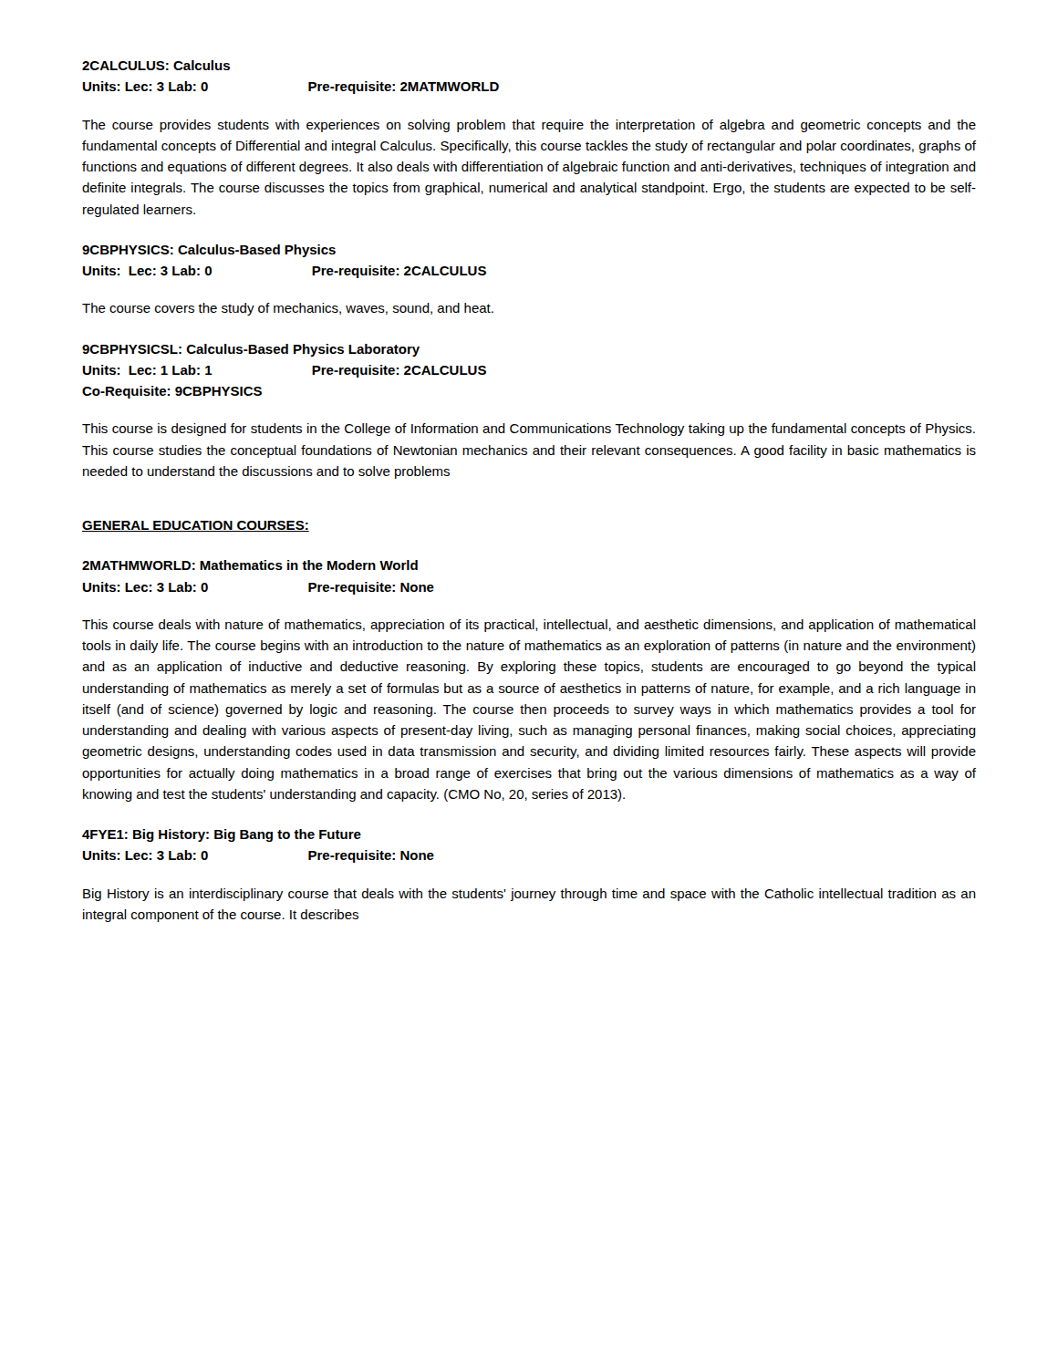2CALCULUS: Calculus
Units: Lec: 3 Lab: 0 Pre-requisite: 2MATMWORLD
The course provides students with experiences on solving problem that require the interpretation of algebra and geometric concepts and the fundamental concepts of Differential and integral Calculus. Specifically, this course tackles the study of rectangular and polar coordinates, graphs of functions and equations of different degrees. It also deals with differentiation of algebraic function and anti-derivatives, techniques of integration and definite integrals. The course discusses the topics from graphical, numerical and analytical standpoint. Ergo, the students are expected to be self-regulated learners.
9CBPHYSICS: Calculus-Based Physics
Units: Lec: 3 Lab: 0 Pre-requisite: 2CALCULUS
The course covers the study of mechanics, waves, sound, and heat.
9CBPHYSICSL: Calculus-Based Physics Laboratory
Units: Lec: 1 Lab: 1 Pre-requisite: 2CALCULUS
Co-Requisite: 9CBPHYSICS
This course is designed for students in the College of Information and Communications Technology taking up the fundamental concepts of Physics. This course studies the conceptual foundations of Newtonian mechanics and their relevant consequences. A good facility in basic mathematics is needed to understand the discussions and to solve problems
GENERAL EDUCATION COURSES:
2MATHMWORLD: Mathematics in the Modern World
Units: Lec: 3 Lab: 0 Pre-requisite: None
This course deals with nature of mathematics, appreciation of its practical, intellectual, and aesthetic dimensions, and application of mathematical tools in daily life. The course begins with an introduction to the nature of mathematics as an exploration of patterns (in nature and the environment) and as an application of inductive and deductive reasoning. By exploring these topics, students are encouraged to go beyond the typical understanding of mathematics as merely a set of formulas but as a source of aesthetics in patterns of nature, for example, and a rich language in itself (and of science) governed by logic and reasoning. The course then proceeds to survey ways in which mathematics provides a tool for understanding and dealing with various aspects of present-day living, such as managing personal finances, making social choices, appreciating geometric designs, understanding codes used in data transmission and security, and dividing limited resources fairly. These aspects will provide opportunities for actually doing mathematics in a broad range of exercises that bring out the various dimensions of mathematics as a way of knowing and test the students' understanding and capacity. (CMO No, 20, series of 2013).
4FYE1: Big History: Big Bang to the Future
Units: Lec: 3 Lab: 0 Pre-requisite: None
Big History is an interdisciplinary course that deals with the students' journey through time and space with the Catholic intellectual tradition as an integral component of the course. It describes